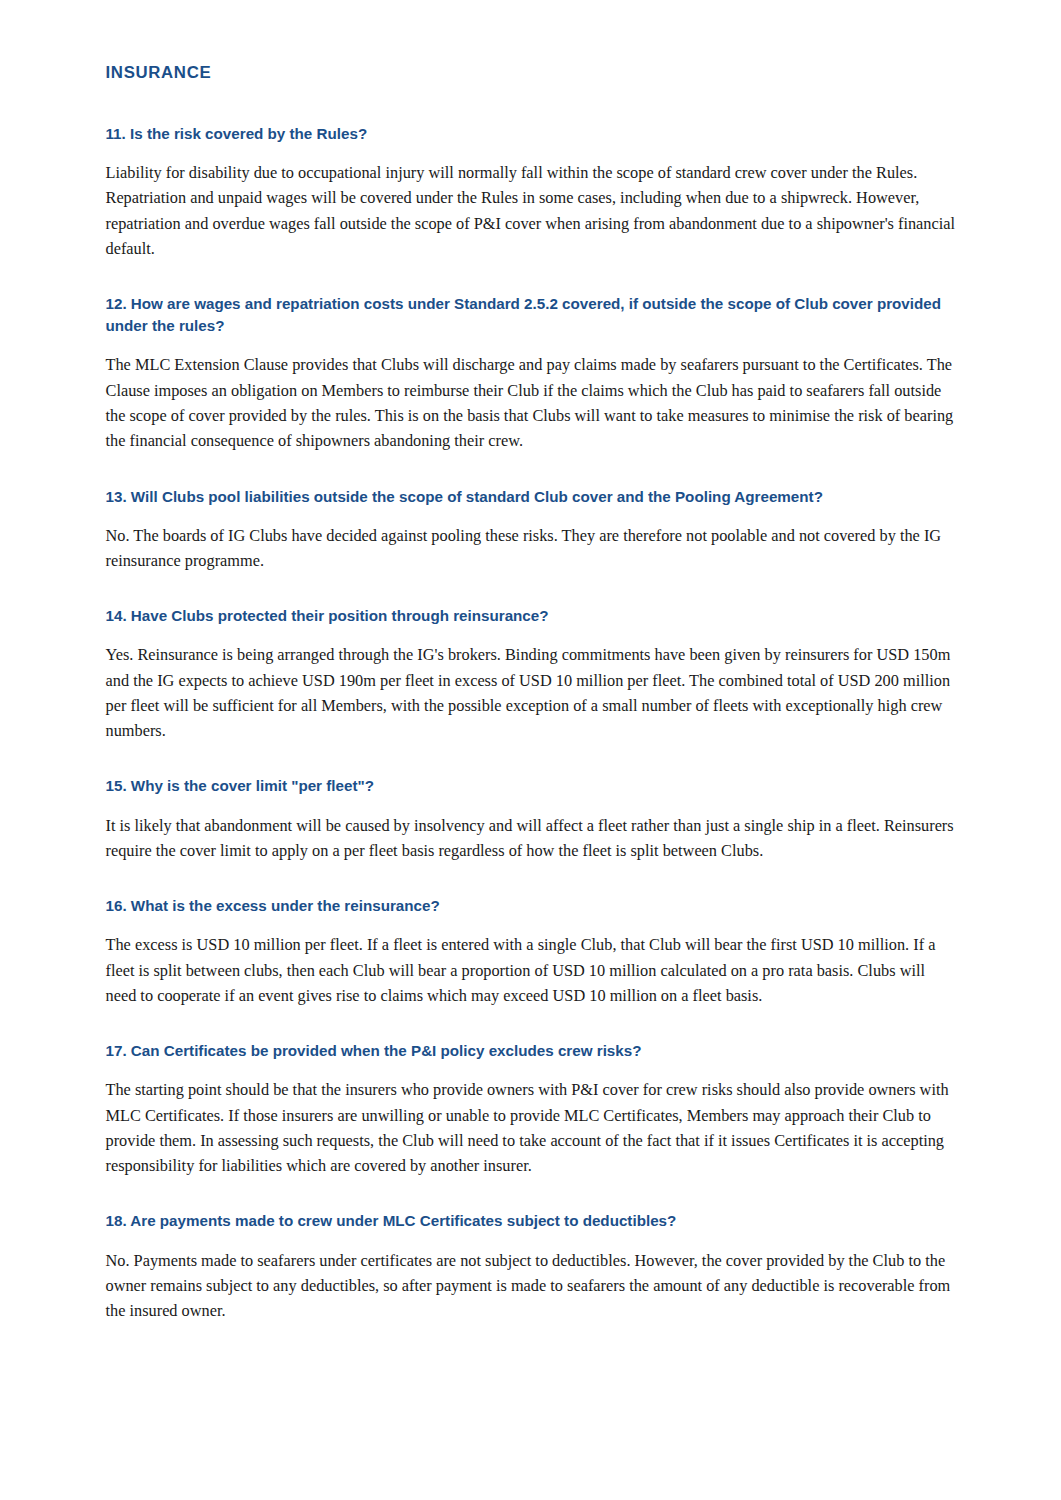INSURANCE
11. Is the risk covered by the Rules?
Liability for disability due to occupational injury will normally fall within the scope of standard crew cover under the Rules. Repatriation and unpaid wages will be covered under the Rules in some cases, including when due to a shipwreck. However, repatriation and overdue wages fall outside the scope of P&I cover when arising from abandonment due to a shipowner's financial default.
12. How are wages and repatriation costs under Standard 2.5.2 covered, if outside the scope of Club cover provided under the rules?
The MLC Extension Clause provides that Clubs will discharge and pay claims made by seafarers pursuant to the Certificates. The Clause imposes an obligation on Members to reimburse their Club if the claims which the Club has paid to seafarers fall outside the scope of cover provided by the rules. This is on the basis that Clubs will want to take measures to minimise the risk of bearing the financial consequence of shipowners abandoning their crew.
13. Will Clubs pool liabilities outside the scope of standard Club cover and the Pooling Agreement?
No. The boards of IG Clubs have decided against pooling these risks. They are therefore not poolable and not covered by the IG reinsurance programme.
14. Have Clubs protected their position through reinsurance?
Yes. Reinsurance is being arranged through the IG's brokers. Binding commitments have been given by reinsurers for USD 150m and the IG expects to achieve USD 190m per fleet in excess of USD 10 million per fleet. The combined total of USD 200 million per fleet will be sufficient for all Members, with the possible exception of a small number of fleets with exceptionally high crew numbers.
15. Why is the cover limit "per fleet"?
It is likely that abandonment will be caused by insolvency and will affect a fleet rather than just a single ship in a fleet. Reinsurers require the cover limit to apply on a per fleet basis regardless of how the fleet is split between Clubs.
16. What is the excess under the reinsurance?
The excess is USD 10 million per fleet. If a fleet is entered with a single Club, that Club will bear the first USD 10 million. If a fleet is split between clubs, then each Club will bear a proportion of USD 10 million calculated on a pro rata basis. Clubs will need to cooperate if an event gives rise to claims which may exceed USD 10 million on a fleet basis.
17. Can Certificates be provided when the P&I policy excludes crew risks?
The starting point should be that the insurers who provide owners with P&I cover for crew risks should also provide owners with MLC Certificates. If those insurers are unwilling or unable to provide MLC Certificates, Members may approach their Club to provide them. In assessing such requests, the Club will need to take account of the fact that if it issues Certificates it is accepting responsibility for liabilities which are covered by another insurer.
18. Are payments made to crew under MLC Certificates subject to deductibles?
No. Payments made to seafarers under certificates are not subject to deductibles. However, the cover provided by the Club to the owner remains subject to any deductibles, so after payment is made to seafarers the amount of any deductible is recoverable from the insured owner.